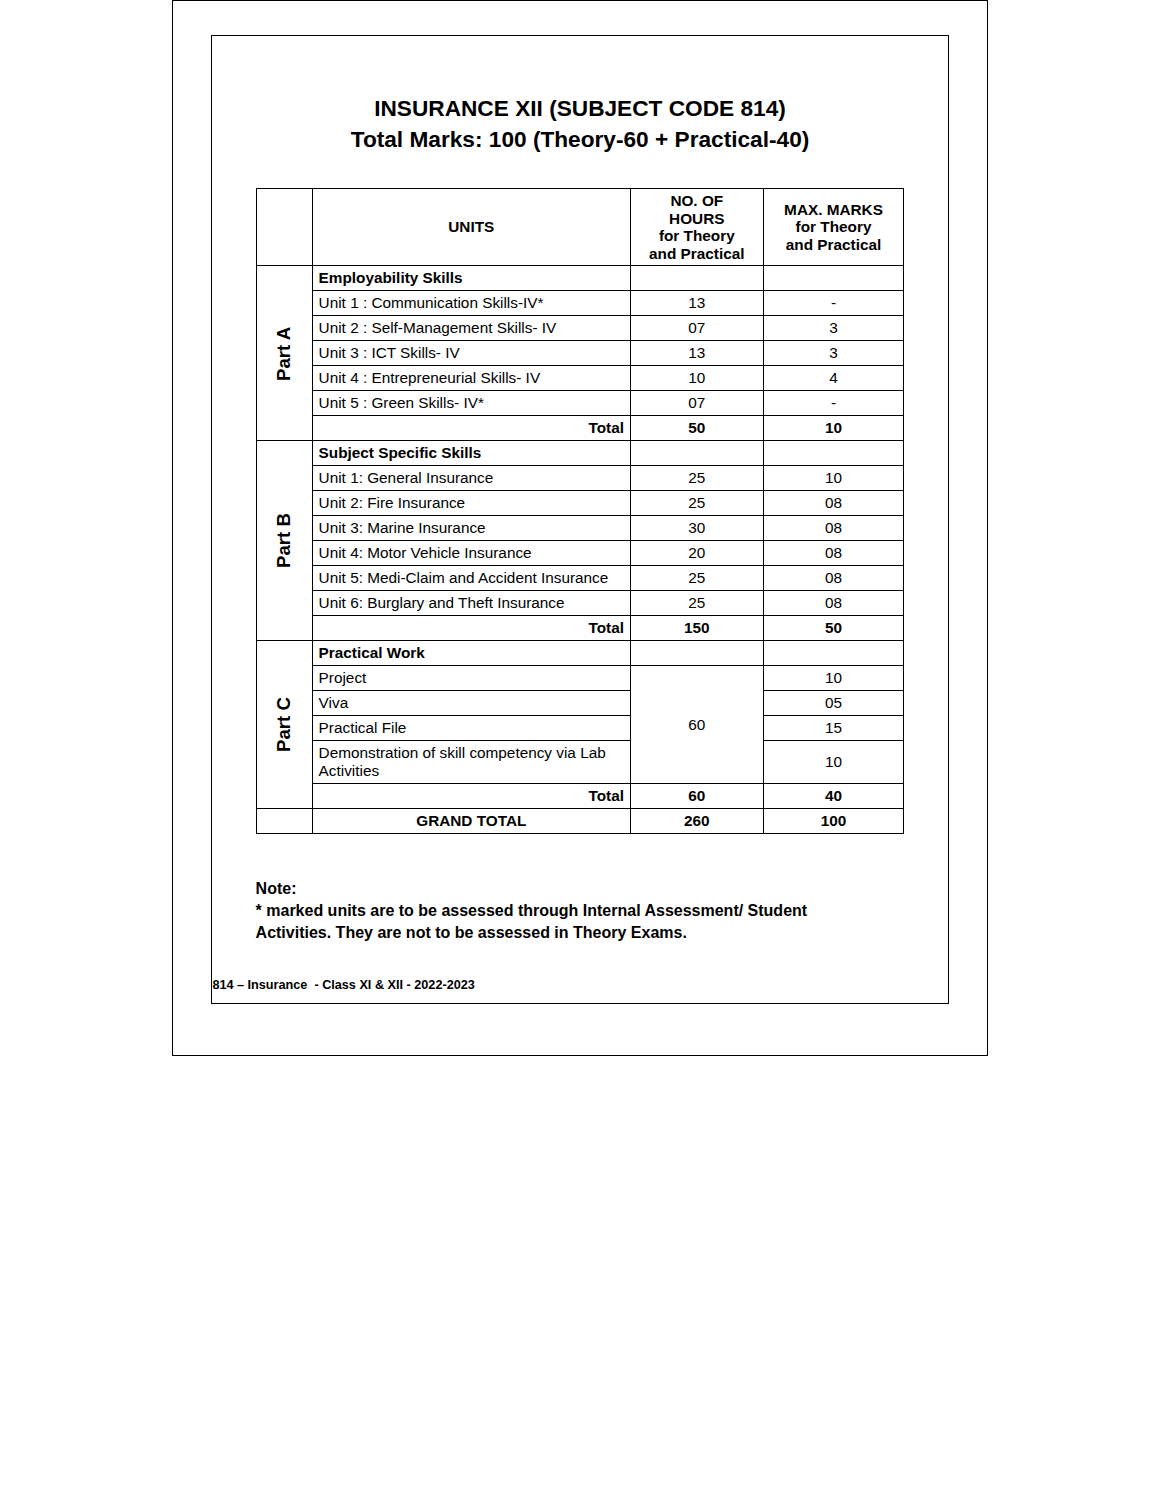INSURANCE XII (SUBJECT CODE 814) Total Marks: 100 (Theory-60 + Practical-40)
| | UNITS | NO. OF HOURS for Theory and Practical | MAX. MARKS for Theory and Practical |
| Part A | Employability Skills | | |
| Unit 1 : Communication Skills-IV* | 13 | - |
| Unit 2 : Self-Management Skills- IV | 07 | 3 |
| Unit 3 : ICT Skills- IV | 13 | 3 |
| Unit 4 : Entrepreneurial Skills- IV | 10 | 4 |
| Unit 5 : Green Skills- IV* | 07 | - |
| Total | 50 | 10 |
| Part B | Subject Specific Skills | | |
| Unit 1: General Insurance | 25 | 10 |
| Unit 2: Fire Insurance | 25 | 08 |
| Unit 3: Marine Insurance | 30 | 08 |
| Unit 4: Motor Vehicle Insurance | 20 | 08 |
| Unit 5: Medi-Claim and Accident Insurance | 25 | 08 |
| Unit 6: Burglary and Theft Insurance | 25 | 08 |
| Total | 150 | 50 |
| Part C | Practical Work | | |
| Project | 60 | 10 |
| Viva | 05 |
| Practical File | 15 |
| Demonstration of skill competency via Lab Activities | 10 |
| Total | 60 | 40 |
| | GRAND TOTAL | 260 | 100 |
Note:* marked units are to be assessed through Internal Assessment/ Student Activities. They are not to be assessed in Theory Exams.
814 – Insurance - Class XI & XII - 2022-2023